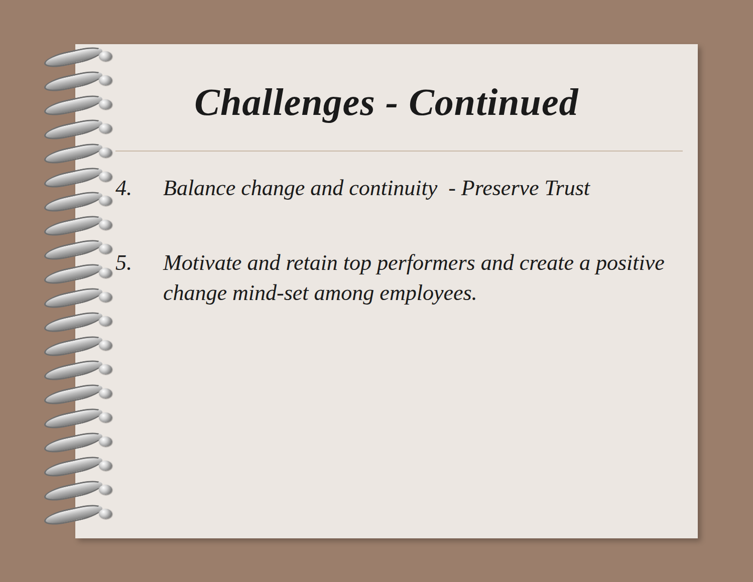Challenges - Continued
4.
Balance change and continuity - Preserve Trust
5.
Motivate and retain top performers and create a positive change mind-set among employees.